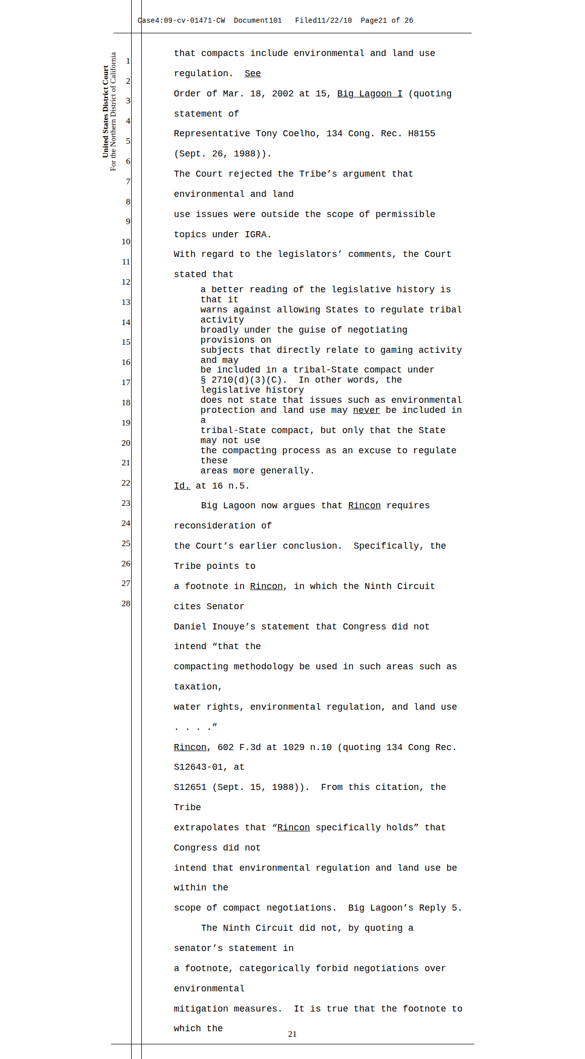Case4:09-cv-01471-CW Document101 Filed11/22/10 Page21 of 26
United States District Court
For the Northern District of California
1
2
3
4
5
6
7
8
9
10
11
12
13
14
15
16
17
18
19
20
21
22
23
24
25
26
27
28
that compacts include environmental and land use regulation. See
Order of Mar. 18, 2002 at 15, Big Lagoon I (quoting statement of
Representative Tony Coelho, 134 Cong. Rec. H8155 (Sept. 26, 1988)).
The Court rejected the Tribe’s argument that environmental and land
use issues were outside the scope of permissible topics under IGRA.
With regard to the legislators’ comments, the Court stated that
a better reading of the legislative history is that it
warns against allowing States to regulate tribal activity
broadly under the guise of negotiating provisions on
subjects that directly relate to gaming activity and may
be included in a tribal-State compact under
§ 2710(d)(3)(C). In other words, the legislative history
does not state that issues such as environmental
protection and land use may never be included in a
tribal-State compact, but only that the State may not use
the compacting process as an excuse to regulate these
areas more generally.
Id. at 16 n.5.
Big Lagoon now argues that Rincon requires reconsideration of
the Court’s earlier conclusion. Specifically, the Tribe points to
a footnote in Rincon, in which the Ninth Circuit cites Senator
Daniel Inouye’s statement that Congress did not intend “that the
compacting methodology be used in such areas such as taxation,
water rights, environmental regulation, and land use . . . .”
Rincon, 602 F.3d at 1029 n.10 (quoting 134 Cong Rec. S12643-01, at
S12651 (Sept. 15, 1988)). From this citation, the Tribe
extrapolates that “Rincon specifically holds” that Congress did not
intend that environmental regulation and land use be within the
scope of compact negotiations. Big Lagoon’s Reply 5.
The Ninth Circuit did not, by quoting a senator’s statement in
a footnote, categorically forbid negotiations over environmental
mitigation measures. It is true that the footnote to which the
21